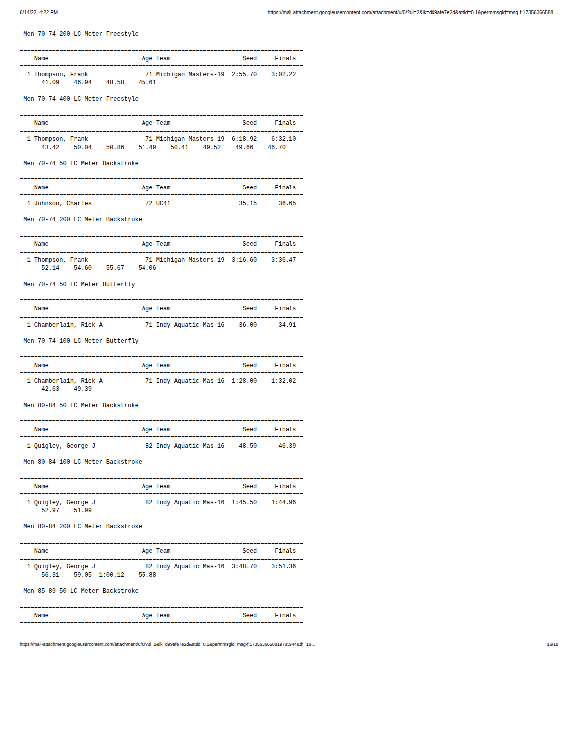6/14/22, 4:22 PM https://mail-attachment.googleusercontent.com/attachment/u/0/?ui=2&ik=d99afe7e2d&attid=0.1&permmsgid=msg-f:17356366588…
 Men 70-74 200 LC Meter Freestyle
 
===============================================================================
    Name                          Age Team                    Seed     Finals
===============================================================================
  1 Thompson, Frank                71 Michigan Masters-19  2:55.70    3:02.22
      41.09    46.94    48.58    45.61
  
 Men 70-74 400 LC Meter Freestyle
 
===============================================================================
    Name                          Age Team                    Seed     Finals
===============================================================================
  1 Thompson, Frank                71 Michigan Masters-19  6:18.92    6:32.10
      43.42    50.04    50.86    51.49    50.41    49.52    49.66    46.70
  
 Men 70-74 50 LC Meter Backstroke
 
===============================================================================
    Name                          Age Team                    Seed     Finals
===============================================================================
  1 Johnson, Charles               72 UC41                   35.15      36.65
  
 Men 70-74 200 LC Meter Backstroke
 
===============================================================================
    Name                          Age Team                    Seed     Finals
===============================================================================
  1 Thompson, Frank                71 Michigan Masters-19  3:16.60    3:36.47
      52.14    54.60    55.67    54.06
  
 Men 70-74 50 LC Meter Butterfly
 
===============================================================================
    Name                          Age Team                    Seed     Finals
===============================================================================
  1 Chamberlain, Rick A            71 Indy Aquatic Mas-16    36.00      34.91
  
 Men 70-74 100 LC Meter Butterfly
 
===============================================================================
    Name                          Age Team                    Seed     Finals
===============================================================================
  1 Chamberlain, Rick A            71 Indy Aquatic Mas-16  1:28.00    1:32.02
      42.63    49.39
  
 Men 80-84 50 LC Meter Backstroke
 
===============================================================================
    Name                          Age Team                    Seed     Finals
===============================================================================
  1 Quigley, George J              82 Indy Aquatic Mas-16    48.50      46.39
  
 Men 80-84 100 LC Meter Backstroke
 
===============================================================================
    Name                          Age Team                    Seed     Finals
===============================================================================
  1 Quigley, George J              82 Indy Aquatic Mas-16  1:45.50    1:44.96
      52.97    51.99
  
 Men 80-84 200 LC Meter Backstroke
 
===============================================================================
    Name                          Age Team                    Seed     Finals
===============================================================================
  1 Quigley, George J              82 Indy Aquatic Mas-16  3:48.70    3:51.36
      56.31    59.05  1:00.12    55.88
  
 Men 85-89 50 LC Meter Backstroke
 
===============================================================================
    Name                          Age Team                    Seed     Finals
===============================================================================
https://mail-attachment.googleusercontent.com/attachment/u/0/?ui=2&ik=d99afe7e2d&attid=0.1&permmsgid=msg-f:1735636658819783944&th=18… 16/18